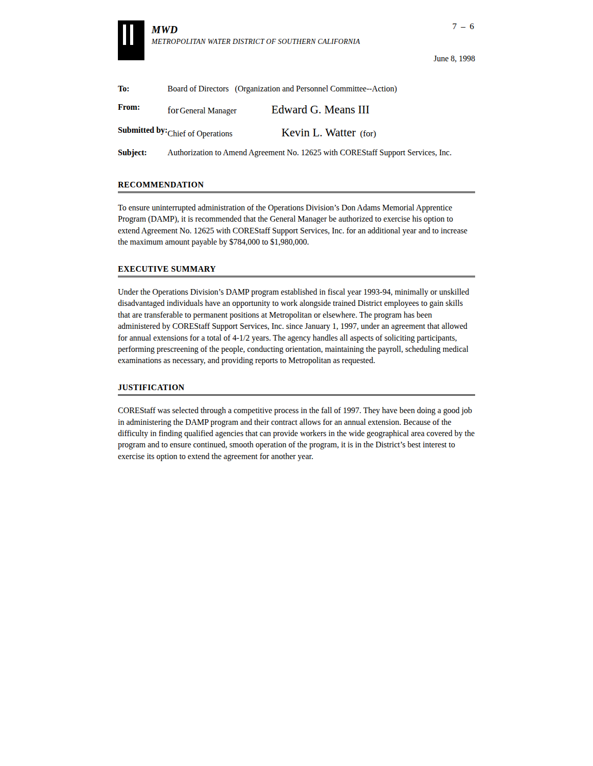7 – 6
MWD
METROPOLITAN WATER DISTRICT OF SOUTHERN CALIFORNIA
June 8, 1998
| To: | Board of Directors (Organization and Personnel Committee--Action) |
| From: | for General Manager Edward G. Means III |
| Submitted by: | Chief of Operations Kevin L. Watter (for) |
| Subject: | Authorization to Amend Agreement No. 12625 with COREStaff Support Services, Inc. |
RECOMMENDATION
To ensure uninterrupted administration of the Operations Division’s Don Adams Memorial Apprentice Program (DAMP), it is recommended that the General Manager be authorized to exercise his option to extend Agreement No. 12625 with COREStaff Support Services, Inc. for an additional year and to increase the maximum amount payable by $784,000 to $1,980,000.
EXECUTIVE SUMMARY
Under the Operations Division’s DAMP program established in fiscal year 1993-94, minimally or unskilled disadvantaged individuals have an opportunity to work alongside trained District employees to gain skills that are transferable to permanent positions at Metropolitan or elsewhere. The program has been administered by COREStaff Support Services, Inc. since January 1, 1997, under an agreement that allowed for annual extensions for a total of 4-1/2 years. The agency handles all aspects of soliciting participants, performing prescreening of the people, conducting orientation, maintaining the payroll, scheduling medical examinations as necessary, and providing reports to Metropolitan as requested.
JUSTIFICATION
COREStaff was selected through a competitive process in the fall of 1997. They have been doing a good job in administering the DAMP program and their contract allows for an annual extension. Because of the difficulty in finding qualified agencies that can provide workers in the wide geographical area covered by the program and to ensure continued, smooth operation of the program, it is in the District’s best interest to exercise its option to extend the agreement for another year.